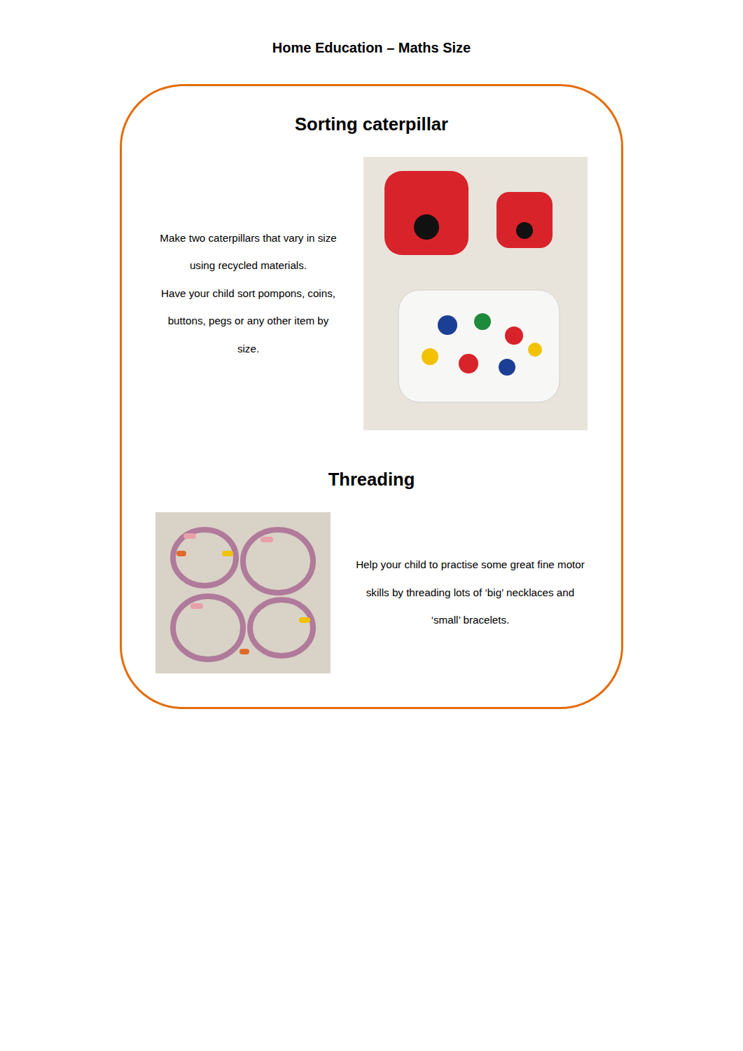Home Education – Maths Size
Sorting caterpillar
Make two caterpillars that vary in size using recycled materials.
Have your child sort pompons, coins, buttons, pegs or any other item by size.
Threading
Help your child to practise some great fine motor skills by threading lots of ‘big’ necklaces and ‘small’ bracelets.